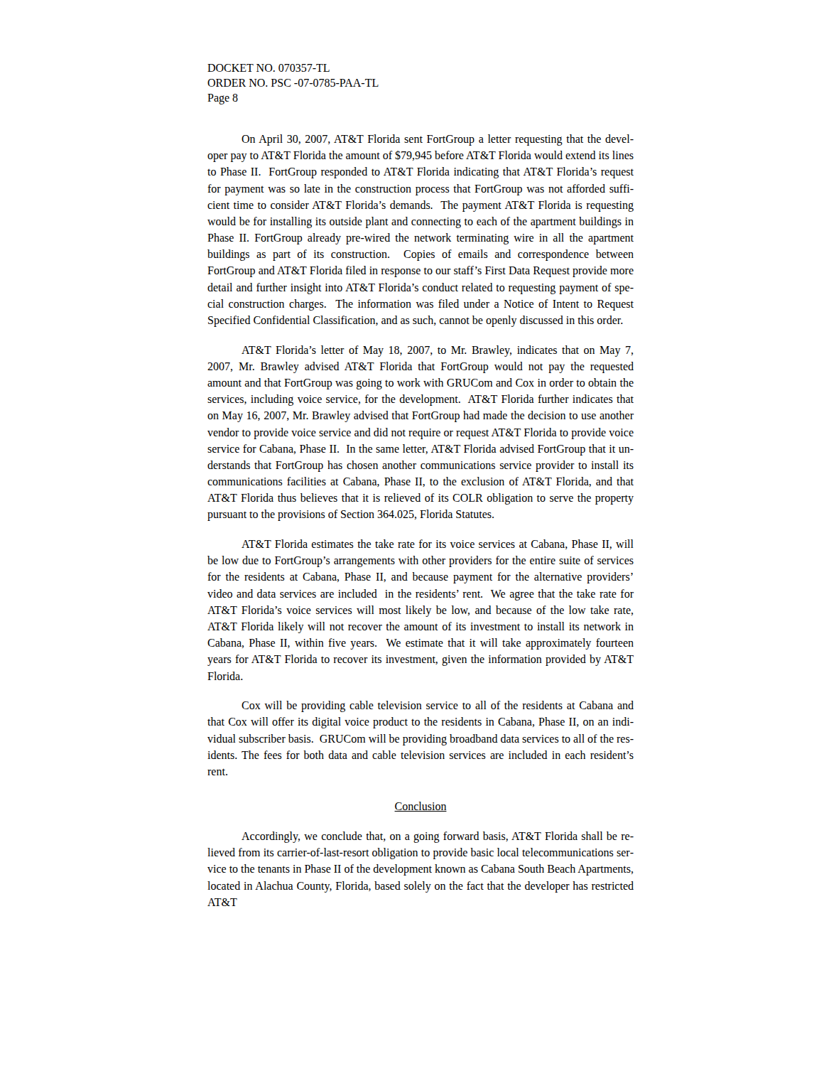DOCKET NO. 070357-TL
ORDER NO. PSC -07-0785-PAA-TL
Page 8
On April 30, 2007, AT&T Florida sent FortGroup a letter requesting that the developer pay to AT&T Florida the amount of $79,945 before AT&T Florida would extend its lines to Phase II. FortGroup responded to AT&T Florida indicating that AT&T Florida’s request for payment was so late in the construction process that FortGroup was not afforded sufficient time to consider AT&T Florida’s demands. The payment AT&T Florida is requesting would be for installing its outside plant and connecting to each of the apartment buildings in Phase II. FortGroup already pre-wired the network terminating wire in all the apartment buildings as part of its construction. Copies of emails and correspondence between FortGroup and AT&T Florida filed in response to our staff’s First Data Request provide more detail and further insight into AT&T Florida’s conduct related to requesting payment of special construction charges. The information was filed under a Notice of Intent to Request Specified Confidential Classification, and as such, cannot be openly discussed in this order.
AT&T Florida’s letter of May 18, 2007, to Mr. Brawley, indicates that on May 7, 2007, Mr. Brawley advised AT&T Florida that FortGroup would not pay the requested amount and that FortGroup was going to work with GRUCom and Cox in order to obtain the services, including voice service, for the development. AT&T Florida further indicates that on May 16, 2007, Mr. Brawley advised that FortGroup had made the decision to use another vendor to provide voice service and did not require or request AT&T Florida to provide voice service for Cabana, Phase II. In the same letter, AT&T Florida advised FortGroup that it understands that FortGroup has chosen another communications service provider to install its communications facilities at Cabana, Phase II, to the exclusion of AT&T Florida, and that AT&T Florida thus believes that it is relieved of its COLR obligation to serve the property pursuant to the provisions of Section 364.025, Florida Statutes.
AT&T Florida estimates the take rate for its voice services at Cabana, Phase II, will be low due to FortGroup’s arrangements with other providers for the entire suite of services for the residents at Cabana, Phase II, and because payment for the alternative providers’ video and data services are included in the residents’ rent. We agree that the take rate for AT&T Florida’s voice services will most likely be low, and because of the low take rate, AT&T Florida likely will not recover the amount of its investment to install its network in Cabana, Phase II, within five years. We estimate that it will take approximately fourteen years for AT&T Florida to recover its investment, given the information provided by AT&T Florida.
Cox will be providing cable television service to all of the residents at Cabana and that Cox will offer its digital voice product to the residents in Cabana, Phase II, on an individual subscriber basis. GRUCom will be providing broadband data services to all of the residents. The fees for both data and cable television services are included in each resident’s rent.
Conclusion
Accordingly, we conclude that, on a going forward basis, AT&T Florida shall be relieved from its carrier-of-last-resort obligation to provide basic local telecommunications service to the tenants in Phase II of the development known as Cabana South Beach Apartments, located in Alachua County, Florida, based solely on the fact that the developer has restricted AT&T